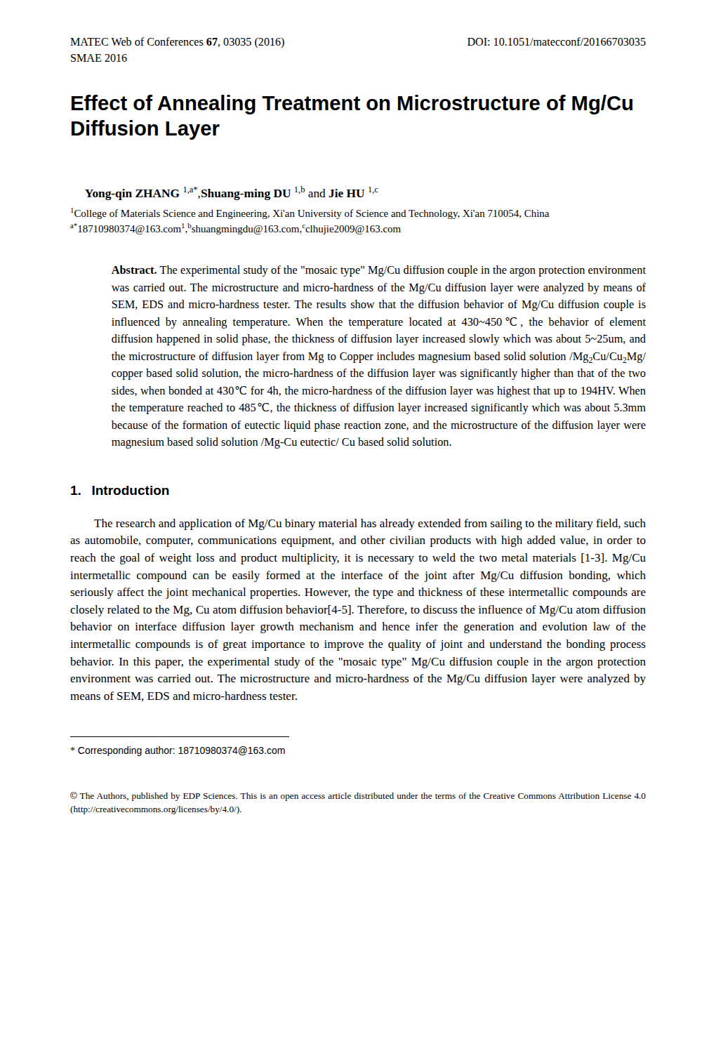MATEC Web of Conferences 67, 03035 (2016)
SMAE 2016
DOI: 10.1051/matecconf/20166703035
Effect of Annealing Treatment on Microstructure of Mg/Cu Diffusion Layer
Yong-qin ZHANG 1,a*,Shuang-ming DU 1,b and Jie HU 1,c
1College of Materials Science and Engineering, Xi'an University of Science and Technology, Xi'an 710054, China
a*18710980374@163.com1,bshuangmingdu@163.com,cclhujie2009@163.com
Abstract. The experimental study of the "mosaic type" Mg/Cu diffusion couple in the argon protection environment was carried out. The microstructure and micro-hardness of the Mg/Cu diffusion layer were analyzed by means of SEM, EDS and micro-hardness tester. The results show that the diffusion behavior of Mg/Cu diffusion couple is influenced by annealing temperature. When the temperature located at 430~450℃, the behavior of element diffusion happened in solid phase, the thickness of diffusion layer increased slowly which was about 5~25um, and the microstructure of diffusion layer from Mg to Copper includes magnesium based solid solution /Mg2Cu/Cu2Mg/ copper based solid solution, the micro-hardness of the diffusion layer was significantly higher than that of the two sides, when bonded at 430℃ for 4h, the micro-hardness of the diffusion layer was highest that up to 194HV. When the temperature reached to 485℃, the thickness of diffusion layer increased significantly which was about 5.3mm because of the formation of eutectic liquid phase reaction zone, and the microstructure of the diffusion layer were magnesium based solid solution /Mg-Cu eutectic/ Cu based solid solution.
1. Introduction
The research and application of Mg/Cu binary material has already extended from sailing to the military field, such as automobile, computer, communications equipment, and other civilian products with high added value, in order to reach the goal of weight loss and product multiplicity, it is necessary to weld the two metal materials [1-3]. Mg/Cu intermetallic compound can be easily formed at the interface of the joint after Mg/Cu diffusion bonding, which seriously affect the joint mechanical properties. However, the type and thickness of these intermetallic compounds are closely related to the Mg, Cu atom diffusion behavior[4-5]. Therefore, to discuss the influence of Mg/Cu atom diffusion behavior on interface diffusion layer growth mechanism and hence infer the generation and evolution law of the intermetallic compounds is of great importance to improve the quality of joint and understand the bonding process behavior. In this paper, the experimental study of the "mosaic type" Mg/Cu diffusion couple in the argon protection environment was carried out. The microstructure and micro-hardness of the Mg/Cu diffusion layer were analyzed by means of SEM, EDS and micro-hardness tester.
* Corresponding author: 18710980374@163.com
© The Authors, published by EDP Sciences. This is an open access article distributed under the terms of the Creative Commons Attribution License 4.0 (http://creativecommons.org/licenses/by/4.0/).